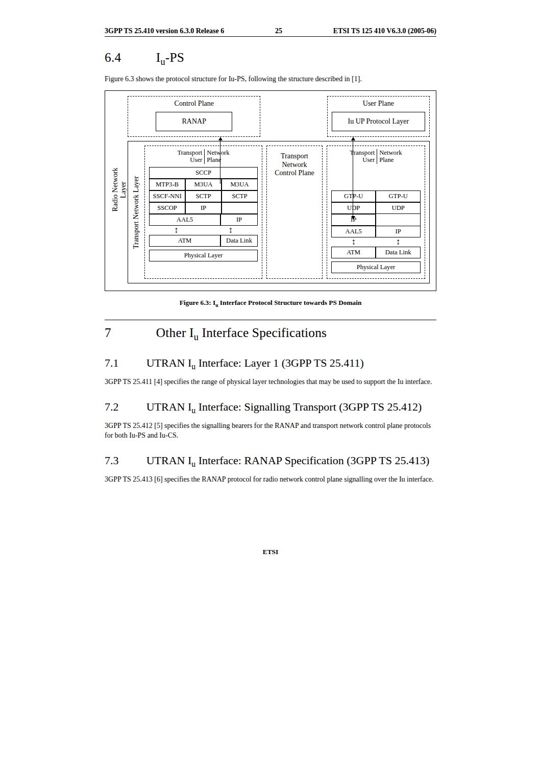3GPP TS 25.410 version 6.3.0 Release 6
25
ETSI TS 125 410 V6.3.0 (2005-06)
6.4 Iu-PS
Figure 6.3 shows the protocol structure for Iu-PS, following the structure described in [1].
Radio Network
Layer
Control Plane
RANAP
User Plane
Iu UP Protocol Layer
Transport Network Layer
Transport
User
Network
Plane
SCCP
MTP3-B
M3UA
M3UA
SSCF-NNI
SCTP
SCTP
SSCOP
IP
AAL5
IP
↕ ↕
ATM
Data Link
Physical Layer
Transport
Network
Control Plane
Transport
User
Network
Plane
GTP-U
GTP-U
UDP
UDP
IP
AAL5
IP
↕ ↕
ATM
Data Link
Physical Layer
Figure 6.3: Iu Interface Protocol Structure towards PS Domain
7 Other Iu Interface Specifications
7.1 UTRAN Iu Interface: Layer 1 (3GPP TS 25.411)
3GPP TS 25.411 [4] specifies the range of physical layer technologies that may be used to support the Iu interface.
7.2 UTRAN Iu Interface: Signalling Transport (3GPP TS 25.412)
3GPP TS 25.412 [5] specifies the signalling bearers for the RANAP and transport network control plane protocols for both Iu-PS and Iu-CS.
7.3 UTRAN Iu Interface: RANAP Specification (3GPP TS 25.413)
3GPP TS 25.413 [6] specifies the RANAP protocol for radio network control plane signalling over the Iu interface.
ETSI